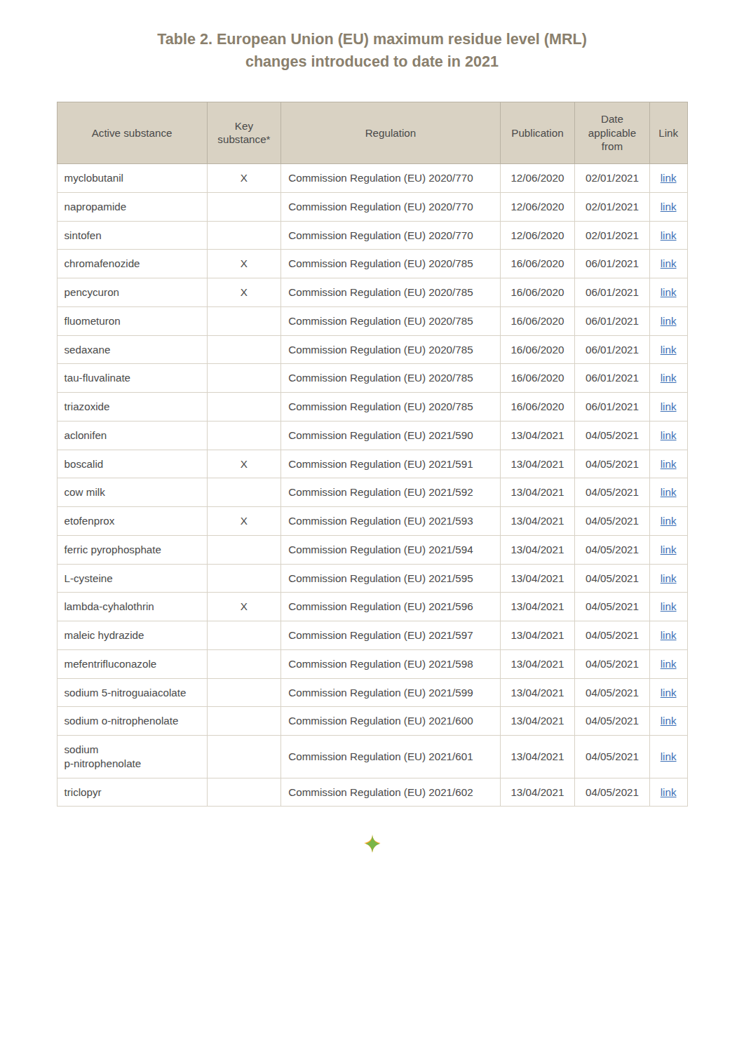Table 2. European Union (EU) maximum residue level (MRL)
changes introduced to date in 2021
| Active substance | Key substance* | Regulation | Publication | Date applicable from | Link |
| --- | --- | --- | --- | --- | --- |
| myclobutanil | X | Commission Regulation (EU) 2020/770 | 12/06/2020 | 02/01/2021 | link |
| napropamide | | Commission Regulation (EU) 2020/770 | 12/06/2020 | 02/01/2021 | link |
| sintofen | | Commission Regulation (EU) 2020/770 | 12/06/2020 | 02/01/2021 | link |
| chromafenozide | X | Commission Regulation (EU) 2020/785 | 16/06/2020 | 06/01/2021 | link |
| pencycuron | X | Commission Regulation (EU) 2020/785 | 16/06/2020 | 06/01/2021 | link |
| fluometuron | | Commission Regulation (EU) 2020/785 | 16/06/2020 | 06/01/2021 | link |
| sedaxane | | Commission Regulation (EU) 2020/785 | 16/06/2020 | 06/01/2021 | link |
| tau-fluvalinate | | Commission Regulation (EU) 2020/785 | 16/06/2020 | 06/01/2021 | link |
| triazoxide | | Commission Regulation (EU) 2020/785 | 16/06/2020 | 06/01/2021 | link |
| aclonifen | | Commission Regulation (EU) 2021/590 | 13/04/2021 | 04/05/2021 | link |
| boscalid | X | Commission Regulation (EU) 2021/591 | 13/04/2021 | 04/05/2021 | link |
| cow milk | | Commission Regulation (EU) 2021/592 | 13/04/2021 | 04/05/2021 | link |
| etofenprox | X | Commission Regulation (EU) 2021/593 | 13/04/2021 | 04/05/2021 | link |
| ferric pyrophosphate | | Commission Regulation (EU) 2021/594 | 13/04/2021 | 04/05/2021 | link |
| L-cysteine | | Commission Regulation (EU) 2021/595 | 13/04/2021 | 04/05/2021 | link |
| lambda-cyhalothrin | X | Commission Regulation (EU) 2021/596 | 13/04/2021 | 04/05/2021 | link |
| maleic hydrazide | | Commission Regulation (EU) 2021/597 | 13/04/2021 | 04/05/2021 | link |
| mefentrifluconazole | | Commission Regulation (EU) 2021/598 | 13/04/2021 | 04/05/2021 | link |
| sodium 5-nitroguaiacolate | | Commission Regulation (EU) 2021/599 | 13/04/2021 | 04/05/2021 | link |
| sodium o-nitrophenolate | | Commission Regulation (EU) 2021/600 | 13/04/2021 | 04/05/2021 | link |
| sodium p-nitrophenolate | | Commission Regulation (EU) 2021/601 | 13/04/2021 | 04/05/2021 | link |
| triclopyr | | Commission Regulation (EU) 2021/602 | 13/04/2021 | 04/05/2021 | link |